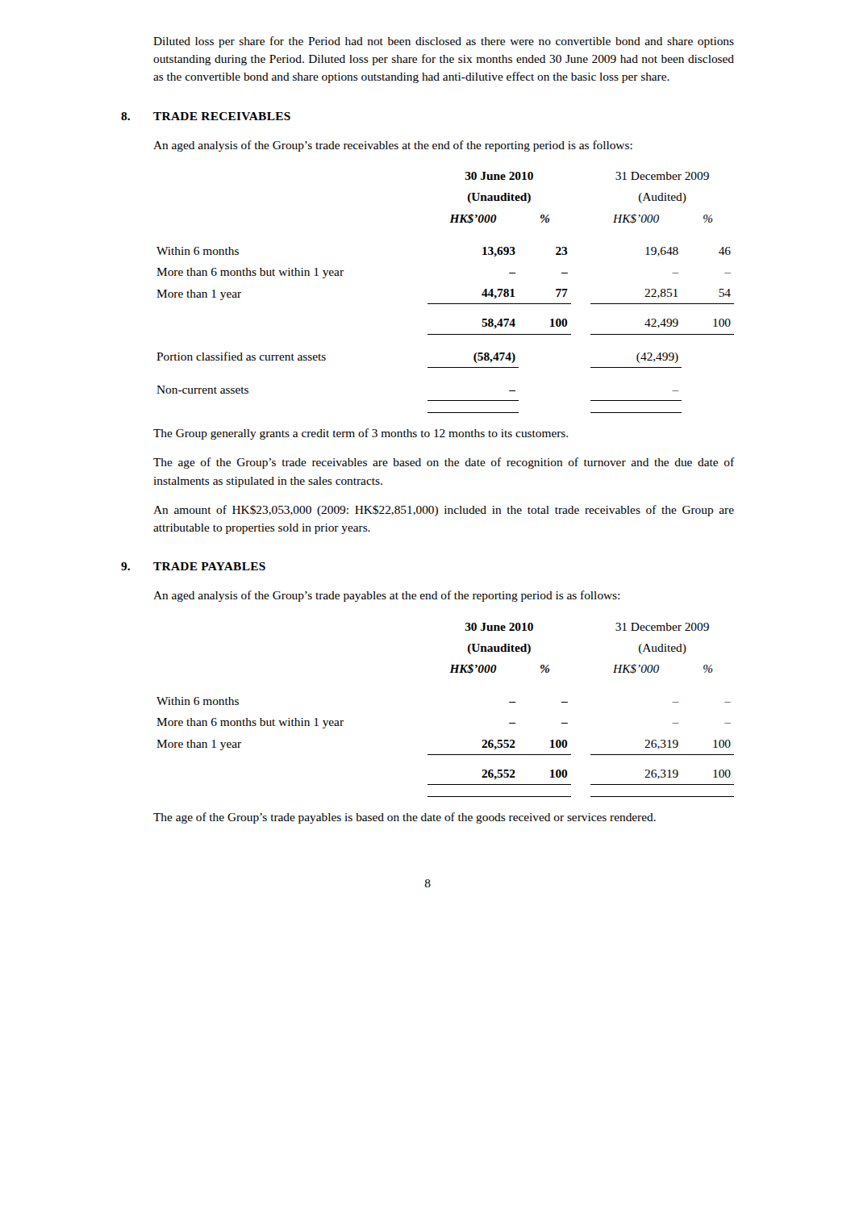Diluted loss per share for the Period had not been disclosed as there were no convertible bond and share options outstanding during the Period. Diluted loss per share for the six months ended 30 June 2009 had not been disclosed as the convertible bond and share options outstanding had anti-dilutive effect on the basic loss per share.
8.
TRADE RECEIVABLES
An aged analysis of the Group’s trade receivables at the end of the reporting period is as follows:
| | 30 June 2010 | | 31 December 2009 |
| | (Unaudited) | | (Audited) |
| | HK$’000 | % | | HK$’000 | % |
| Within 6 months | 13,693 | 23 | | 19,648 | 46 |
| More than 6 months but within 1 year | – | – | | – | – |
| More than 1 year | 44,781 | 77 | | 22,851 | 54 |
| | 58,474 | 100 | | 42,499 | 100 |
| Portion classified as current assets | (58,474) | | | (42,499) | |
| Non-current assets | – | | | – | |
The Group generally grants a credit term of 3 months to 12 months to its customers.
The age of the Group’s trade receivables are based on the date of recognition of turnover and the due date of instalments as stipulated in the sales contracts.
An amount of HK$23,053,000 (2009: HK$22,851,000) included in the total trade receivables of the Group are attributable to properties sold in prior years.
9.
TRADE PAYABLES
An aged analysis of the Group’s trade payables at the end of the reporting period is as follows:
| | 30 June 2010 | | 31 December 2009 |
| | (Unaudited) | | (Audited) |
| | HK$’000 | % | | HK$’000 | % |
| Within 6 months | – | – | | – | – |
| More than 6 months but within 1 year | – | – | | – | – |
| More than 1 year | 26,552 | 100 | | 26,319 | 100 |
| | 26,552 | 100 | | 26,319 | 100 |
The age of the Group’s trade payables is based on the date of the goods received or services rendered.
8